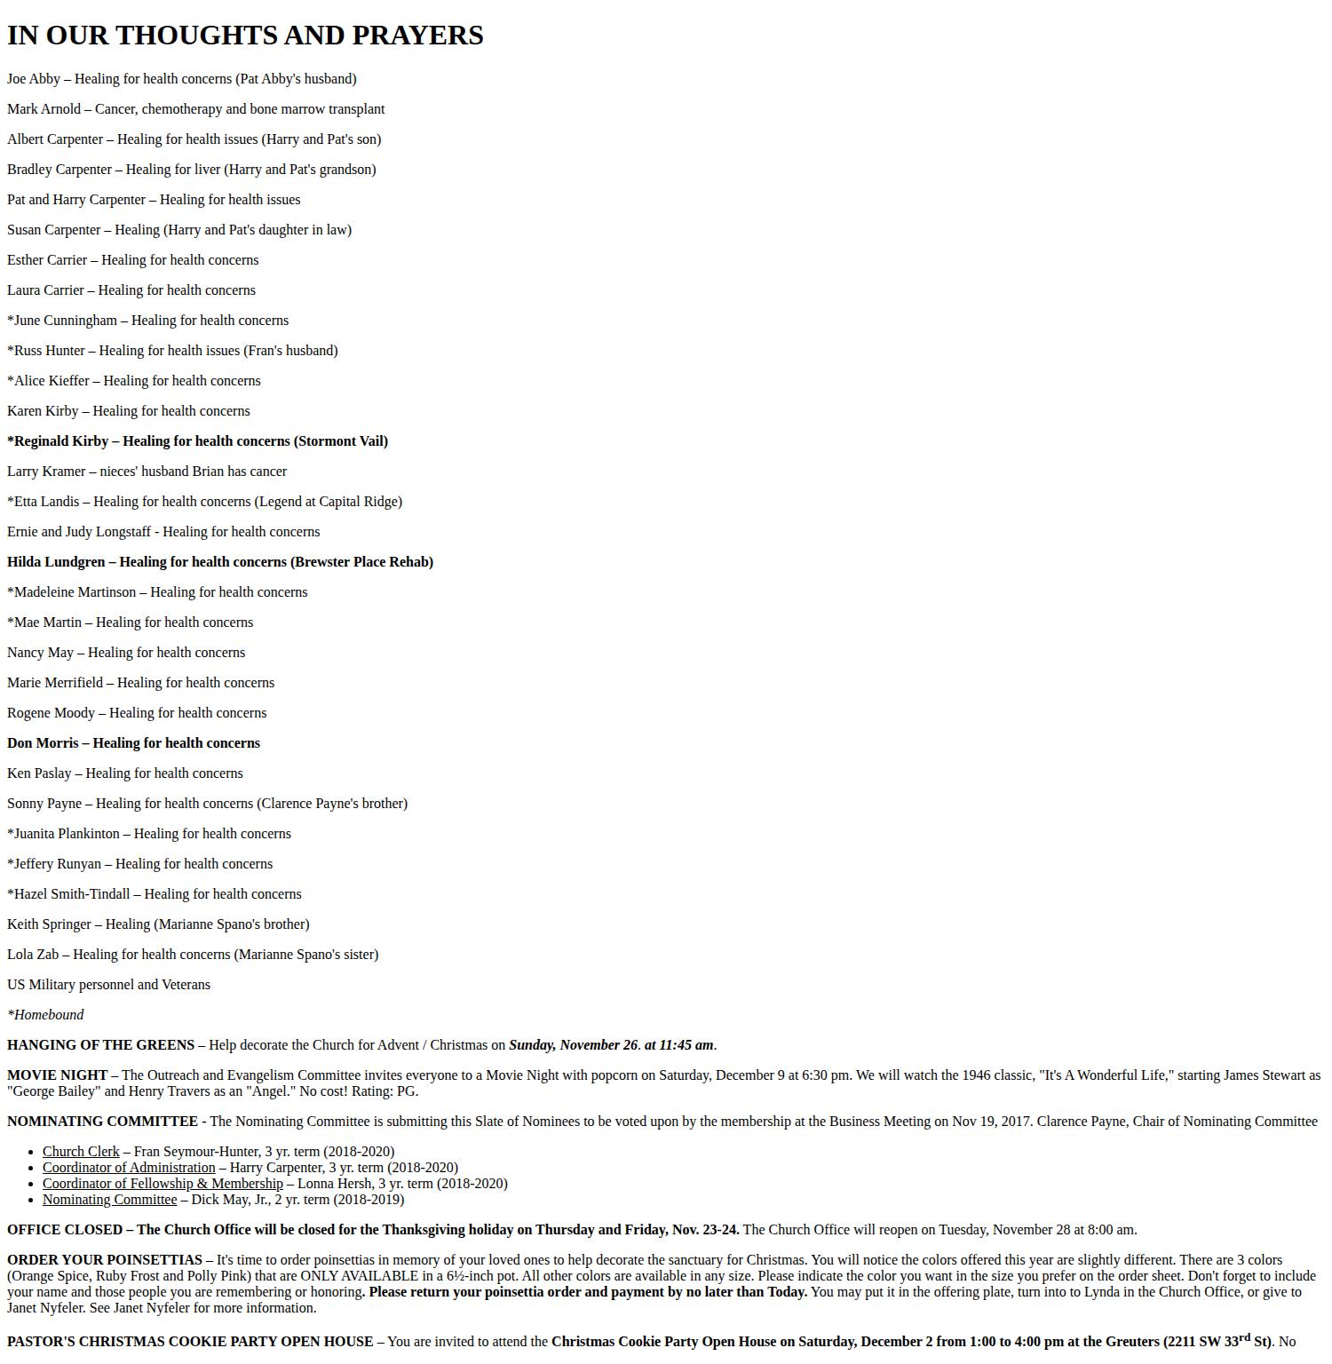IN OUR THOUGHTS AND PRAYERS
Joe Abby – Healing for health concerns (Pat Abby's husband)
Mark Arnold – Cancer, chemotherapy and bone marrow transplant
Albert Carpenter – Healing for health issues (Harry and Pat's son)
Bradley Carpenter – Healing for liver (Harry and Pat's grandson)
Pat and Harry Carpenter – Healing for health issues
Susan Carpenter – Healing (Harry and Pat's daughter in law)
Esther Carrier – Healing for health concerns
Laura Carrier – Healing for health concerns
*June Cunningham – Healing for health concerns
*Russ Hunter – Healing for health issues (Fran's husband)
*Alice Kieffer – Healing for health concerns
Karen Kirby – Healing for health concerns
*Reginald Kirby – Healing for health concerns (Stormont Vail)
Larry Kramer – nieces' husband Brian has cancer
*Etta Landis – Healing for health concerns (Legend at Capital Ridge)
Ernie and Judy Longstaff - Healing for health concerns
Hilda Lundgren – Healing for health concerns (Brewster Place Rehab)
*Madeleine Martinson – Healing for health concerns
*Mae Martin – Healing for health concerns
Nancy May – Healing for health concerns
Marie Merrifield – Healing for health concerns
Rogene Moody – Healing for health concerns
Don Morris – Healing for health concerns
Ken Paslay – Healing for health concerns
Sonny Payne – Healing for health concerns (Clarence Payne's brother)
*Juanita Plankinton – Healing for health concerns
*Jeffery Runyan – Healing for health concerns
*Hazel Smith-Tindall – Healing for health concerns
Keith Springer – Healing (Marianne Spano's brother)
Lola Zab – Healing for health concerns (Marianne Spano's sister)
US Military personnel and Veterans
*Homebound
HANGING OF THE GREENS – Help decorate the Church for Advent / Christmas on Sunday, November 26. at 11:45 am.
MOVIE NIGHT – The Outreach and Evangelism Committee invites everyone to a Movie Night with popcorn on Saturday, December 9 at 6:30 pm. We will watch the 1946 classic, "It's A Wonderful Life," starting James Stewart as "George Bailey" and Henry Travers as an "Angel." No cost! Rating: PG.
NOMINATING COMMITTEE - The Nominating Committee is submitting this Slate of Nominees to be voted upon by the membership at the Business Meeting on Nov 19, 2017. Clarence Payne, Chair of Nominating Committee
Church Clerk – Fran Seymour-Hunter, 3 yr. term (2018-2020)
Coordinator of Administration – Harry Carpenter, 3 yr. term (2018-2020)
Coordinator of Fellowship & Membership – Lonna Hersh, 3 yr. term (2018-2020)
Nominating Committee – Dick May, Jr., 2 yr. term (2018-2019)
OFFICE CLOSED – The Church Office will be closed for the Thanksgiving holiday on Thursday and Friday, Nov. 23-24. The Church Office will reopen on Tuesday, November 28 at 8:00 am.
ORDER YOUR POINSETTIAS – It's time to order poinsettias in memory of your loved ones to help decorate the sanctuary for Christmas. You will notice the colors offered this year are slightly different. There are 3 colors (Orange Spice, Ruby Frost and Polly Pink) that are ONLY AVAILABLE in a 6½-inch pot. All other colors are available in any size. Please indicate the color you want in the size you prefer on the order sheet. Don't forget to include your name and those people you are remembering or honoring. Please return your poinsettia order and payment by no later than Today. You may put it in the offering plate, turn into to Lynda in the Church Office, or give to Janet Nyfeler. See Janet Nyfeler for more information.
PASTOR'S CHRISTMAS COOKIE PARTY OPEN HOUSE – You are invited to attend the Christmas Cookie Party Open House on Saturday, December 2 from 1:00 to 4:00 pm at the Greuters (2211 SW 33rd St). No